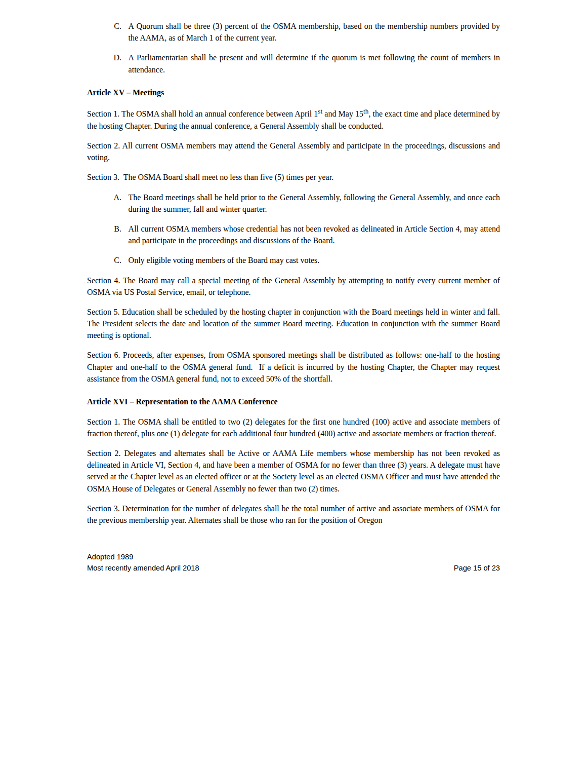A Quorum shall be three (3) percent of the OSMA membership, based on the membership numbers provided by the AAMA, as of March 1 of the current year.
A Parliamentarian shall be present and will determine if the quorum is met following the count of members in attendance.
Article XV – Meetings
Section 1. The OSMA shall hold an annual conference between April 1st and May 15th, the exact time and place determined by the hosting Chapter. During the annual conference, a General Assembly shall be conducted.
Section 2. All current OSMA members may attend the General Assembly and participate in the proceedings, discussions and voting.
Section 3. The OSMA Board shall meet no less than five (5) times per year.
The Board meetings shall be held prior to the General Assembly, following the General Assembly, and once each during the summer, fall and winter quarter.
All current OSMA members whose credential has not been revoked as delineated in Article Section 4, may attend and participate in the proceedings and discussions of the Board.
Only eligible voting members of the Board may cast votes.
Section 4. The Board may call a special meeting of the General Assembly by attempting to notify every current member of OSMA via US Postal Service, email, or telephone.
Section 5. Education shall be scheduled by the hosting chapter in conjunction with the Board meetings held in winter and fall. The President selects the date and location of the summer Board meeting. Education in conjunction with the summer Board meeting is optional.
Section 6. Proceeds, after expenses, from OSMA sponsored meetings shall be distributed as follows: one-half to the hosting Chapter and one-half to the OSMA general fund. If a deficit is incurred by the hosting Chapter, the Chapter may request assistance from the OSMA general fund, not to exceed 50% of the shortfall.
Article XVI – Representation to the AAMA Conference
Section 1. The OSMA shall be entitled to two (2) delegates for the first one hundred (100) active and associate members of fraction thereof, plus one (1) delegate for each additional four hundred (400) active and associate members or fraction thereof.
Section 2. Delegates and alternates shall be Active or AAMA Life members whose membership has not been revoked as delineated in Article VI, Section 4, and have been a member of OSMA for no fewer than three (3) years. A delegate must have served at the Chapter level as an elected officer or at the Society level as an elected OSMA Officer and must have attended the OSMA House of Delegates or General Assembly no fewer than two (2) times.
Section 3. Determination for the number of delegates shall be the total number of active and associate members of OSMA for the previous membership year. Alternates shall be those who ran for the position of Oregon
Adopted 1989
Most recently amended April 2018
Page 15 of 23